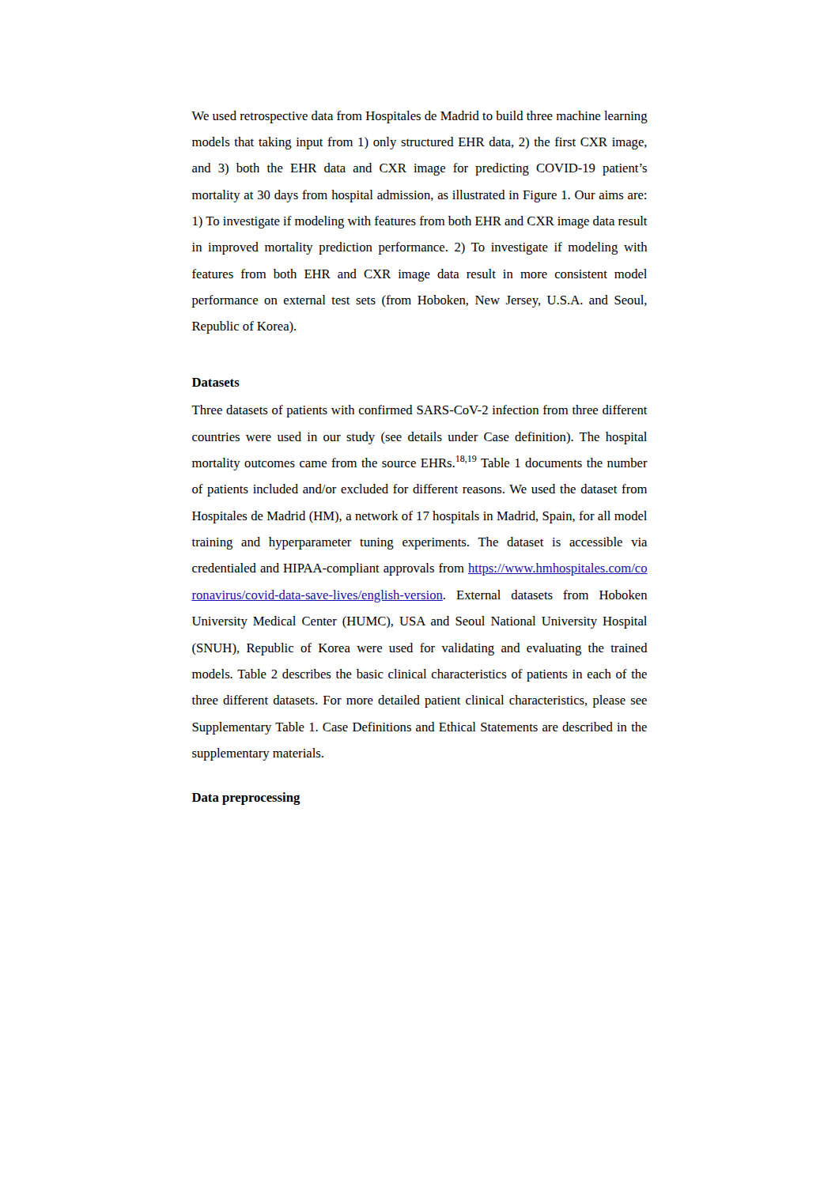We used retrospective data from Hospitales de Madrid to build three machine learning models that taking input from 1) only structured EHR data, 2) the first CXR image, and 3) both the EHR data and CXR image for predicting COVID-19 patient’s mortality at 30 days from hospital admission, as illustrated in Figure 1. Our aims are: 1) To investigate if modeling with features from both EHR and CXR image data result in improved mortality prediction performance. 2) To investigate if modeling with features from both EHR and CXR image data result in more consistent model performance on external test sets (from Hoboken, New Jersey, U.S.A. and Seoul, Republic of Korea).
Datasets
Three datasets of patients with confirmed SARS-CoV-2 infection from three different countries were used in our study (see details under Case definition). The hospital mortality outcomes came from the source EHRs.18,19 Table 1 documents the number of patients included and/or excluded for different reasons. We used the dataset from Hospitales de Madrid (HM), a network of 17 hospitals in Madrid, Spain, for all model training and hyperparameter tuning experiments. The dataset is accessible via credentialed and HIPAA-compliant approvals from https://www.hmhospitales.com/coronavirus/covid-data-save-lives/english-version. External datasets from Hoboken University Medical Center (HUMC), USA and Seoul National University Hospital (SNUH), Republic of Korea were used for validating and evaluating the trained models. Table 2 describes the basic clinical characteristics of patients in each of the three different datasets. For more detailed patient clinical characteristics, please see Supplementary Table 1. Case Definitions and Ethical Statements are described in the supplementary materials.
Data preprocessing